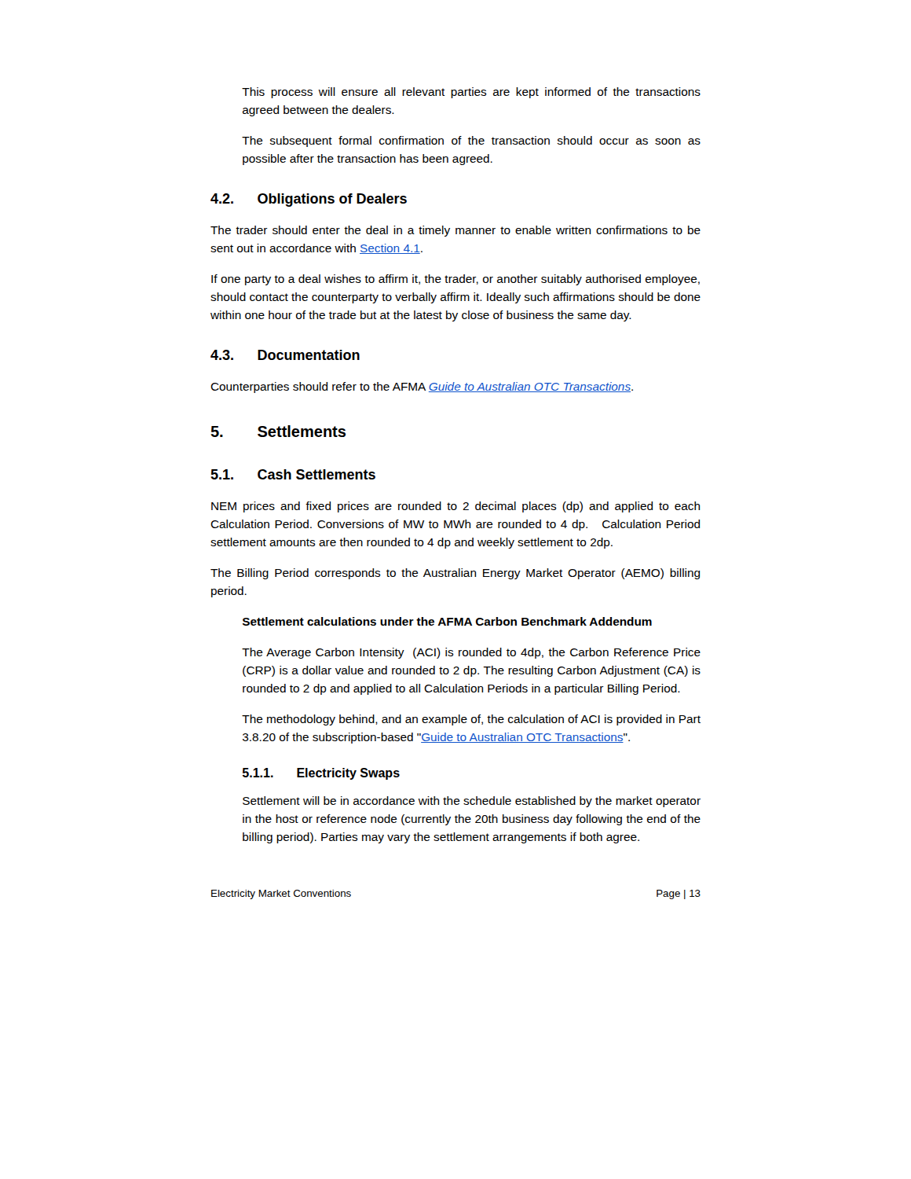This process will ensure all relevant parties are kept informed of the transactions agreed between the dealers.
The subsequent formal confirmation of the transaction should occur as soon as possible after the transaction has been agreed.
4.2. Obligations of Dealers
The trader should enter the deal in a timely manner to enable written confirmations to be sent out in accordance with Section 4.1.
If one party to a deal wishes to affirm it, the trader, or another suitably authorised employee, should contact the counterparty to verbally affirm it. Ideally such affirmations should be done within one hour of the trade but at the latest by close of business the same day.
4.3. Documentation
Counterparties should refer to the AFMA Guide to Australian OTC Transactions.
5. Settlements
5.1. Cash Settlements
NEM prices and fixed prices are rounded to 2 decimal places (dp) and applied to each Calculation Period. Conversions of MW to MWh are rounded to 4 dp. Calculation Period settlement amounts are then rounded to 4 dp and weekly settlement to 2dp.
The Billing Period corresponds to the Australian Energy Market Operator (AEMO) billing period.
Settlement calculations under the AFMA Carbon Benchmark Addendum
The Average Carbon Intensity (ACI) is rounded to 4dp, the Carbon Reference Price (CRP) is a dollar value and rounded to 2 dp. The resulting Carbon Adjustment (CA) is rounded to 2 dp and applied to all Calculation Periods in a particular Billing Period.
The methodology behind, and an example of, the calculation of ACI is provided in Part 3.8.20 of the subscription-based "Guide to Australian OTC Transactions".
5.1.1. Electricity Swaps
Settlement will be in accordance with the schedule established by the market operator in the host or reference node (currently the 20th business day following the end of the billing period). Parties may vary the settlement arrangements if both agree.
Electricity Market Conventions
Page | 13